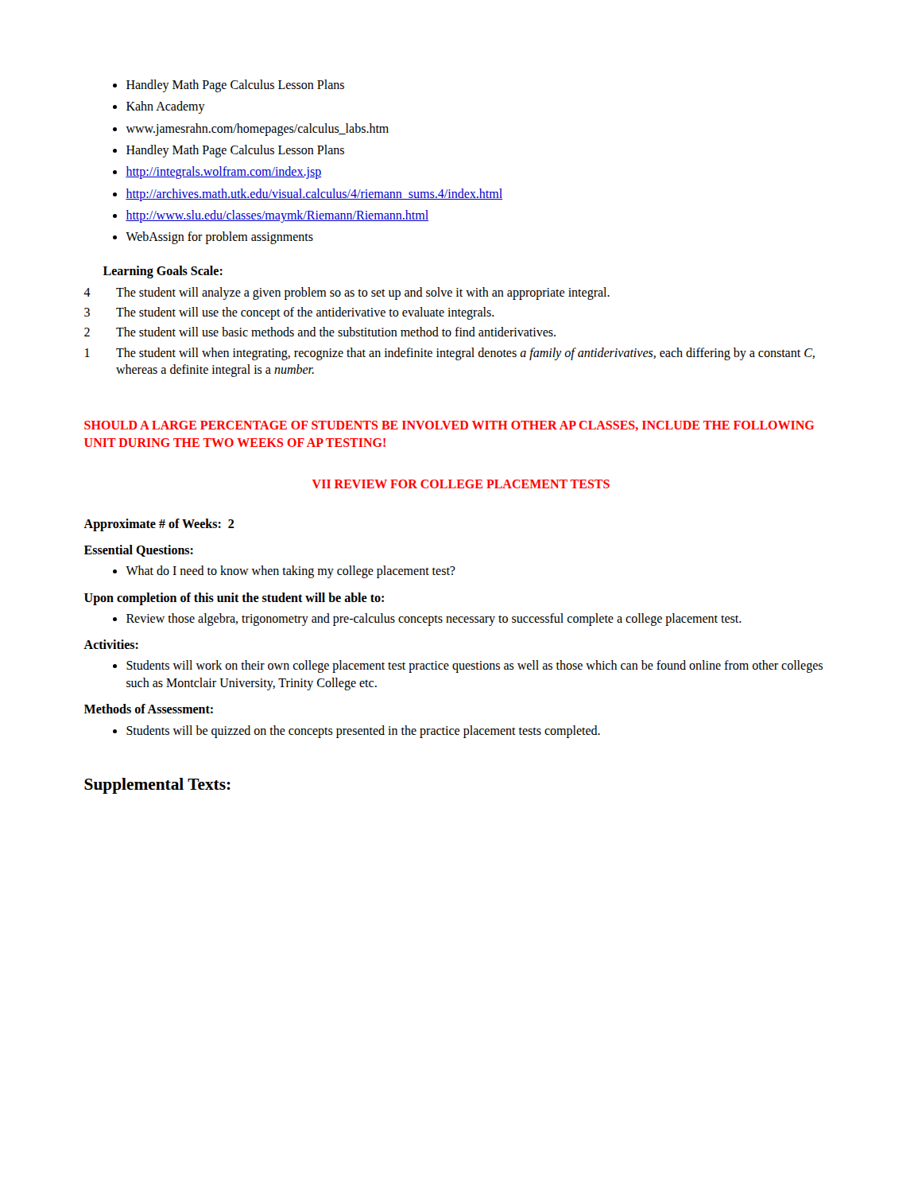Handley Math Page Calculus Lesson Plans
Kahn Academy
www.jamesrahn.com/homepages/calculus_labs.htm
Handley Math Page Calculus Lesson Plans
http://integrals.wolfram.com/index.jsp
http://archives.math.utk.edu/visual.calculus/4/riemann_sums.4/index.html
http://www.slu.edu/classes/maymk/Riemann/Riemann.html
WebAssign for problem assignments
Learning Goals Scale:
4 The student will analyze a given problem so as to set up and solve it with an appropriate integral.
3 The student will use the concept of the antiderivative to evaluate integrals.
2 The student will use basic methods and the substitution method to find antiderivatives.
1 The student will when integrating, recognize that an indefinite integral denotes a family of antiderivatives, each differing by a constant C, whereas a definite integral is a number.
SHOULD A LARGE PERCENTAGE OF STUDENTS BE INVOLVED WITH OTHER AP CLASSES, INCLUDE THE FOLLOWING UNIT DURING THE TWO WEEKS OF AP TESTING!
VII REVIEW FOR COLLEGE PLACEMENT TESTS
Approximate # of Weeks: 2
Essential Questions:
What do I need to know when taking my college placement test?
Upon completion of this unit the student will be able to:
Review those algebra, trigonometry and pre-calculus concepts necessary to successful complete a college placement test.
Activities:
Students will work on their own college placement test practice questions as well as those which can be found online from other colleges such as Montclair University, Trinity College etc.
Methods of Assessment:
Students will be quizzed on the concepts presented in the practice placement tests completed.
Supplemental Texts: